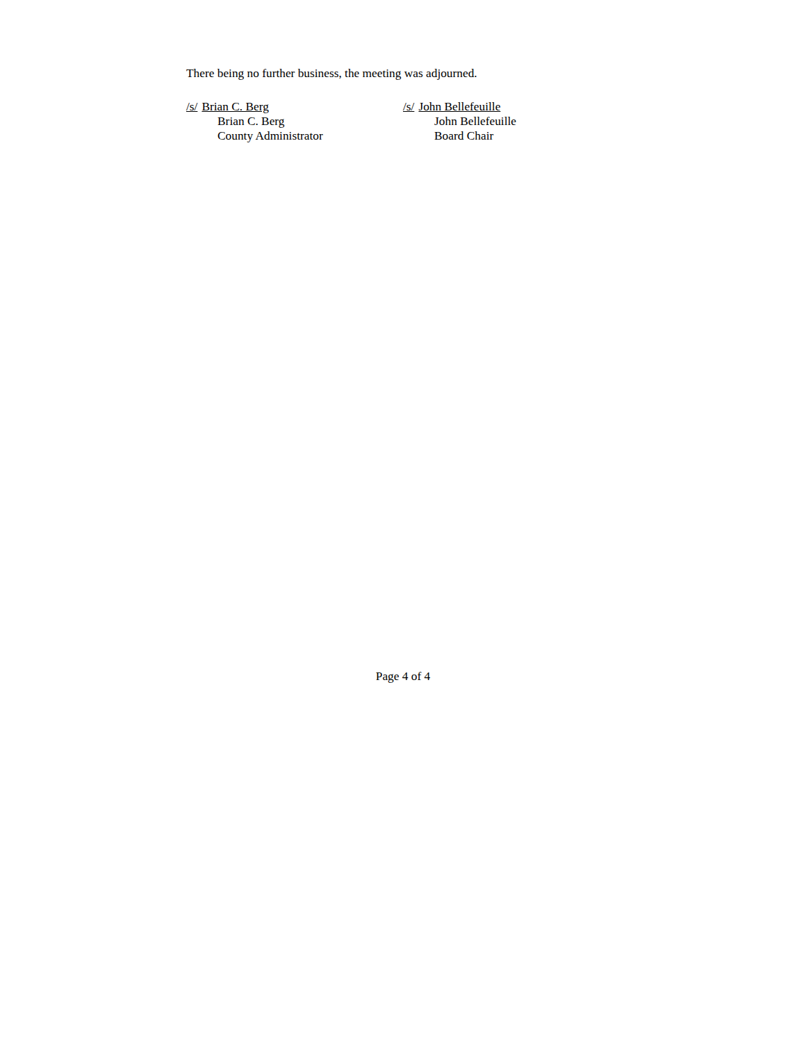There being no further business, the meeting was adjourned.
| /s/ Brian C. Berg Brian C. Berg County Administrator | /s/ John Bellefeuille John Bellefeuille Board Chair |
Page 4 of 4